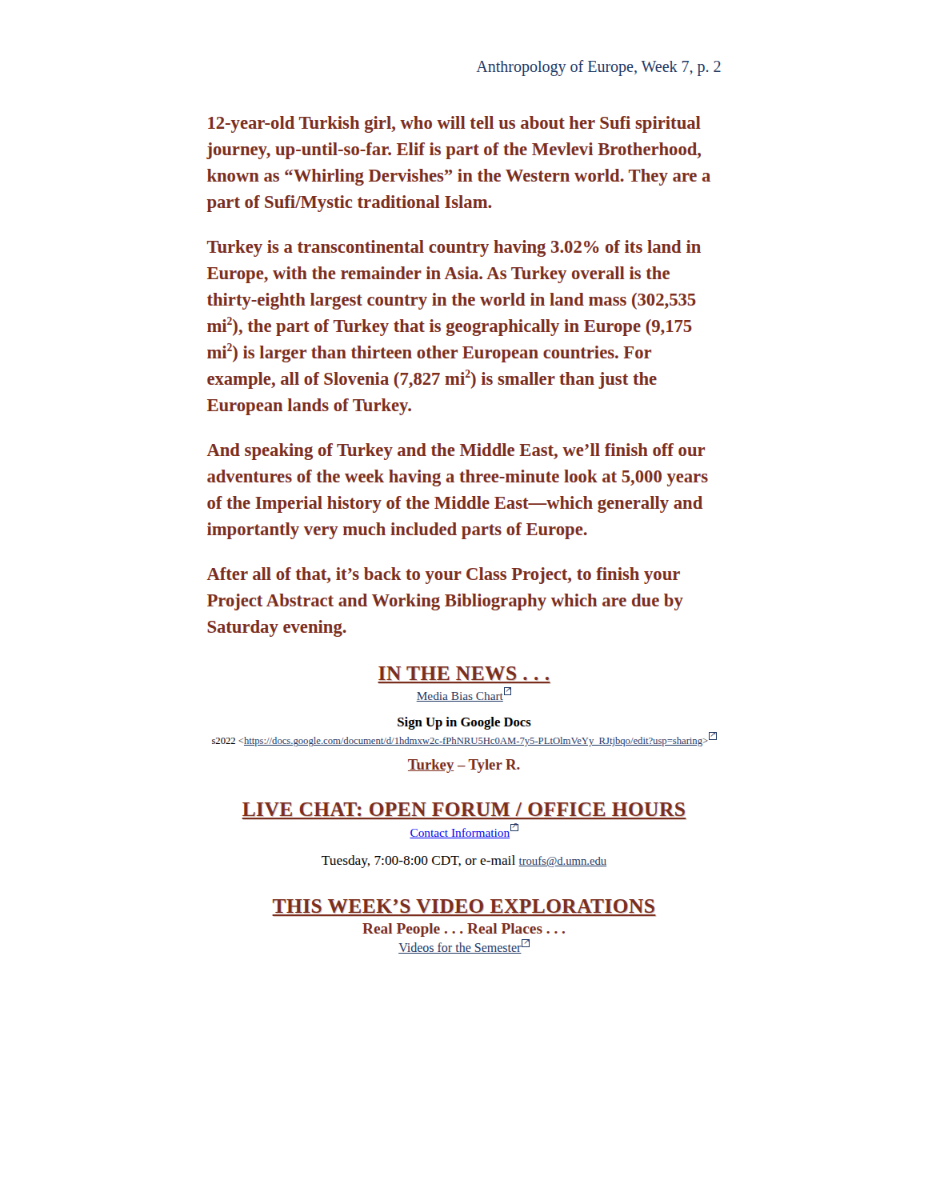Anthropology of Europe, Week 7, p. 2
12-year-old Turkish girl, who will tell us about her Sufi spiritual journey, up-until-so-far. Elif is part of the Mevlevi Brotherhood, known as “Whirling Dervishes” in the Western world. They are a part of Sufi/Mystic traditional Islam.
Turkey is a transcontinental country having 3.02% of its land in Europe, with the remainder in Asia. As Turkey overall is the thirty-eighth largest country in the world in land mass (302,535 mi2), the part of Turkey that is geographically in Europe (9,175 mi2) is larger than thirteen other European countries. For example, all of Slovenia (7,827 mi2) is smaller than just the European lands of Turkey.
And speaking of Turkey and the Middle East, we’ll finish off our adventures of the week having a three-minute look at 5,000 years of the Imperial history of the Middle East—which generally and importantly very much included parts of Europe.
After all of that, it’s back to your Class Project, to finish your Project Abstract and Working Bibliography which are due by Saturday evening.
IN THE NEWS . . .
Media Bias Chart
Sign Up in Google Docs
s2022 <https://docs.google.com/document/d/1hdmxw2c-fPhNRU5Hc0AM-7y5-PLtOlmVeYy_RJtjbqo/edit?usp=sharing>
Turkey – Tyler R.
LIVE CHAT: OPEN FORUM / OFFICE HOURS
Contact Information
Tuesday, 7:00-8:00 CDT, or e-mail troufs@d.umn.edu
THIS WEEK’S VIDEO EXPLORATIONS
Real People . . . Real Places . . .
Videos for the Semester